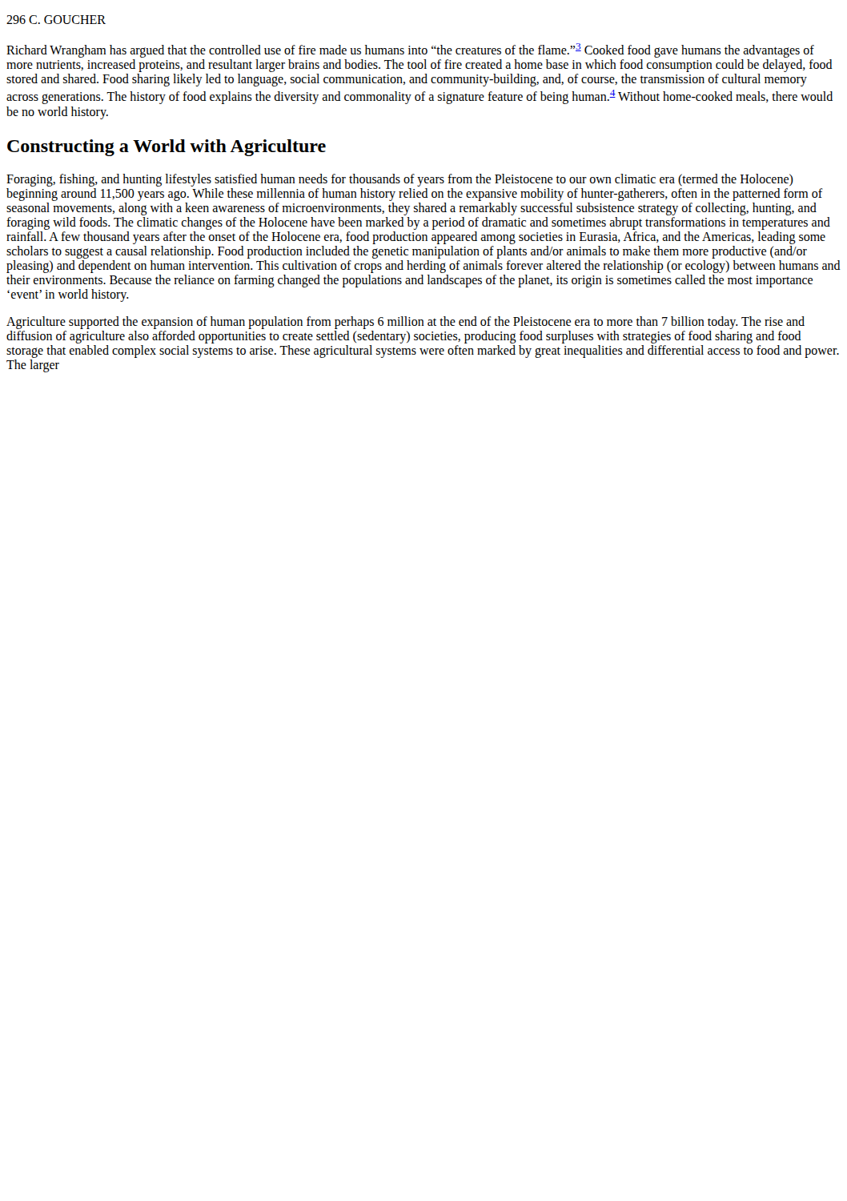296 C. GOUCHER
Richard Wrangham has argued that the controlled use of fire made us humans into “the creatures of the flame.”3 Cooked food gave humans the advantages of more nutrients, increased proteins, and resultant larger brains and bodies. The tool of fire created a home base in which food consumption could be delayed, food stored and shared. Food sharing likely led to language, social communication, and community-building, and, of course, the transmission of cultural memory across generations. The history of food explains the diversity and commonality of a signature feature of being human.4 Without home-cooked meals, there would be no world history.
Constructing a World with Agriculture
Foraging, fishing, and hunting lifestyles satisfied human needs for thousands of years from the Pleistocene to our own climatic era (termed the Holocene) beginning around 11,500 years ago. While these millennia of human history relied on the expansive mobility of hunter-gatherers, often in the patterned form of seasonal movements, along with a keen awareness of microenvironments, they shared a remarkably successful subsistence strategy of collecting, hunting, and foraging wild foods. The climatic changes of the Holocene have been marked by a period of dramatic and sometimes abrupt transformations in temperatures and rainfall. A few thousand years after the onset of the Holocene era, food production appeared among societies in Eurasia, Africa, and the Americas, leading some scholars to suggest a causal relationship. Food production included the genetic manipulation of plants and/or animals to make them more productive (and/or pleasing) and dependent on human intervention. This cultivation of crops and herding of animals forever altered the relationship (or ecology) between humans and their environments. Because the reliance on farming changed the populations and landscapes of the planet, its origin is sometimes called the most importance ‘event’ in world history.
Agriculture supported the expansion of human population from perhaps 6 million at the end of the Pleistocene era to more than 7 billion today. The rise and diffusion of agriculture also afforded opportunities to create settled (sedentary) societies, producing food surpluses with strategies of food sharing and food storage that enabled complex social systems to arise. These agricultural systems were often marked by great inequalities and differential access to food and power. The larger